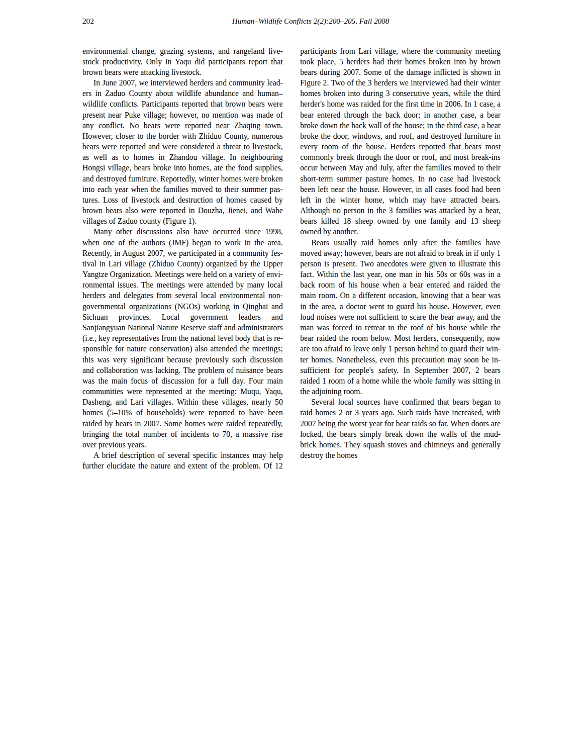202 Human–Wildlife Conflicts 2(2):200–205, Fall 2008
environmental change, grazing systems, and rangeland livestock productivity. Only in Yaqu did participants report that brown bears were attacking livestock.
In June 2007, we interviewed herders and community leaders in Zaduo County about wildlife abundance and human–wildlife conflicts. Participants reported that brown bears were present near Puke village; however, no mention was made of any conflict. No bears were reported near Zhaqing town. However, closer to the border with Zhiduo County, numerous bears were reported and were considered a threat to livestock, as well as to homes in Zhandou village. In neighbouring Hongsi village, bears broke into homes, ate the food supplies, and destroyed furniture. Reportedly, winter homes were broken into each year when the families moved to their summer pastures. Loss of livestock and destruction of homes caused by brown bears also were reported in Douzha, Jienei, and Wahe villages of Zaduo county (Figure 1).
Many other discussions also have occurred since 1998, when one of the authors (JMF) began to work in the area. Recently, in August 2007, we participated in a community festival in Lari village (Zhiduo County) organized by the Upper Yangtze Organization. Meetings were held on a variety of environmental issues. The meetings were attended by many local herders and delegates from several local environmental nongovernmental organizations (NGOs) working in Qinghai and Sichuan provinces. Local government leaders and Sanjiangyuan National Nature Reserve staff and administrators (i.e., key representatives from the national level body that is responsible for nature conservation) also attended the meetings; this was very significant because previously such discussion and collaboration was lacking. The problem of nuisance bears was the main focus of discussion for a full day. Four main communities were represented at the meeting: Muqu, Yaqu, Dasheng, and Lari villages. Within these villages, nearly 50 homes (5–10% of households) were reported to have been raided by bears in 2007. Some homes were raided repeatedly, bringing the total number of incidents to 70, a massive rise over previous years.
A brief description of several specific instances may help further elucidate the nature and extent of the problem. Of 12 participants from Lari village, where the community meeting took place, 5 herders had their homes broken into by brown bears during 2007. Some of the damage inflicted is shown in Figure 2. Two of the 3 herders we interviewed had their winter homes broken into during 3 consecutive years, while the third herder's home was raided for the first time in 2006. In 1 case, a bear entered through the back door; in another case, a bear broke down the back wall of the house; in the third case, a bear broke the door, windows, and roof, and destroyed furniture in every room of the house. Herders reported that bears most commonly break through the door or roof, and most break-ins occur between May and July, after the families moved to their short-term summer pasture homes. In no case had livestock been left near the house. However, in all cases food had been left in the winter home, which may have attracted bears. Although no person in the 3 families was attacked by a bear, bears killed 18 sheep owned by one family and 13 sheep owned by another.
Bears usually raid homes only after the families have moved away; however, bears are not afraid to break in if only 1 person is present. Two anecdotes were given to illustrate this fact. Within the last year, one man in his 50s or 60s was in a back room of his house when a bear entered and raided the main room. On a different occasion, knowing that a bear was in the area, a doctor went to guard his house. However, even loud noises were not sufficient to scare the bear away, and the man was forced to retreat to the roof of his house while the bear raided the room below. Most herders, consequently, now are too afraid to leave only 1 person behind to guard their winter homes. Nonetheless, even this precaution may soon be insufficient for people's safety. In September 2007, 2 bears raided 1 room of a home while the whole family was sitting in the adjoining room.
Several local sources have confirmed that bears began to raid homes 2 or 3 years ago. Such raids have increased, with 2007 being the worst year for bear raids so far. When doors are locked, the bears simply break down the walls of the mud-brick homes. They squash stoves and chimneys and generally destroy the homes